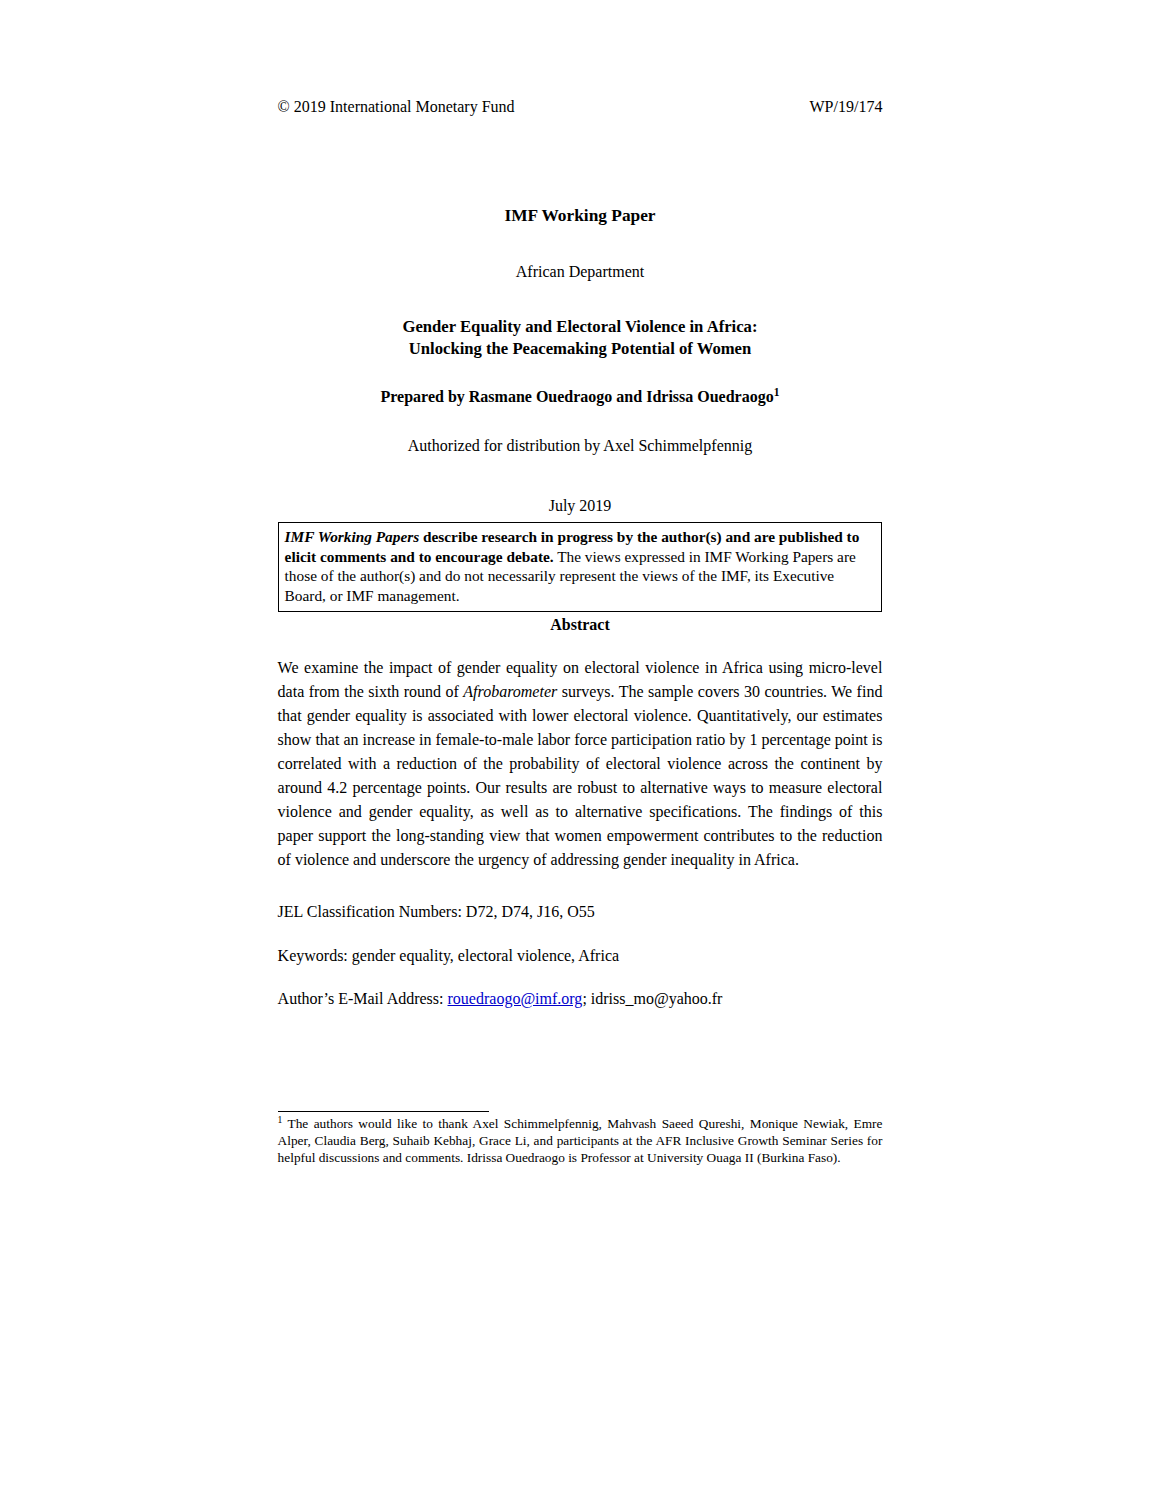© 2019 International Monetary Fund WP/19/174
IMF Working Paper
African Department
Gender Equality and Electoral Violence in Africa:
Unlocking the Peacemaking Potential of Women
Prepared by Rasmane Ouedraogo and Idrissa Ouedraogo1
Authorized for distribution by Axel Schimmelpfennig
July 2019
IMF Working Papers describe research in progress by the author(s) and are published to elicit comments and to encourage debate. The views expressed in IMF Working Papers are those of the author(s) and do not necessarily represent the views of the IMF, its Executive Board, or IMF management.
Abstract
We examine the impact of gender equality on electoral violence in Africa using micro-level data from the sixth round of Afrobarometer surveys. The sample covers 30 countries. We find that gender equality is associated with lower electoral violence. Quantitatively, our estimates show that an increase in female-to-male labor force participation ratio by 1 percentage point is correlated with a reduction of the probability of electoral violence across the continent by around 4.2 percentage points. Our results are robust to alternative ways to measure electoral violence and gender equality, as well as to alternative specifications. The findings of this paper support the long-standing view that women empowerment contributes to the reduction of violence and underscore the urgency of addressing gender inequality in Africa.
JEL Classification Numbers: D72, D74, J16, O55
Keywords: gender equality, electoral violence, Africa
Author’s E-Mail Address: rouedraogo@imf.org; idriss_mo@yahoo.fr
1 The authors would like to thank Axel Schimmelpfennig, Mahvash Saeed Qureshi, Monique Newiak, Emre Alper, Claudia Berg, Suhaib Kebhaj, Grace Li, and participants at the AFR Inclusive Growth Seminar Series for helpful discussions and comments. Idrissa Ouedraogo is Professor at University Ouaga II (Burkina Faso).